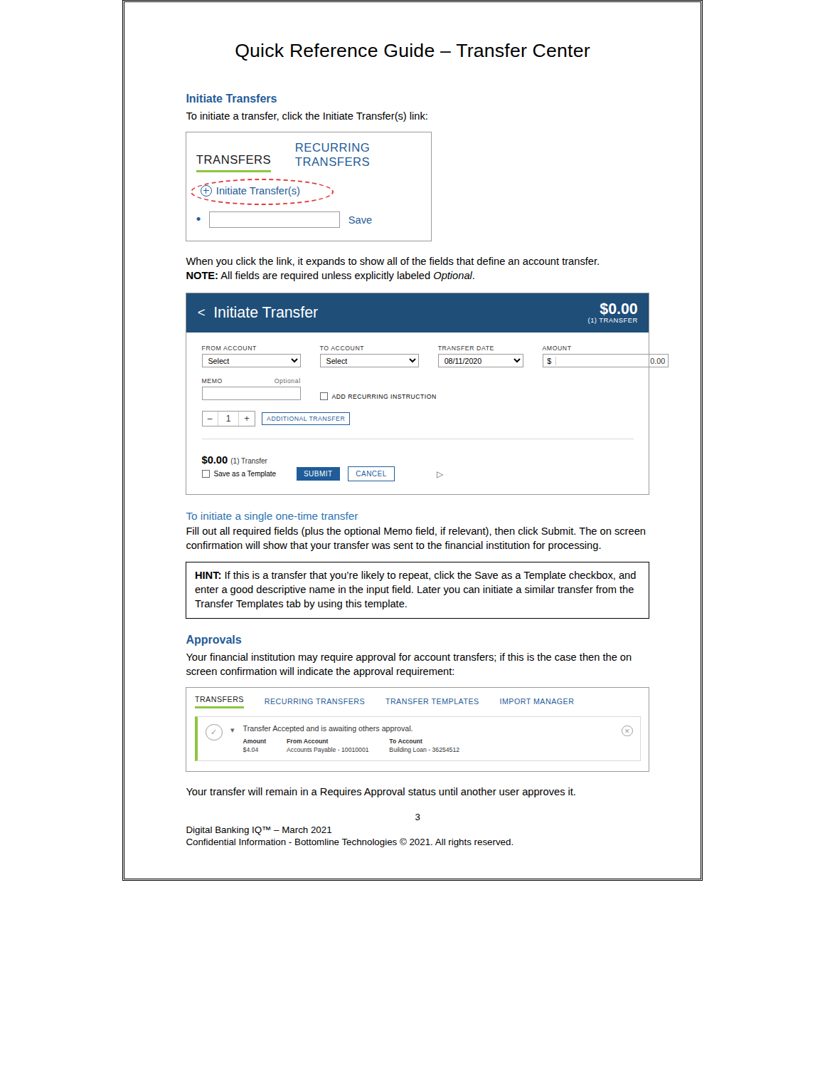Quick Reference Guide – Transfer Center
Initiate Transfers
To initiate a transfer, click the Initiate Transfer(s) link:
TRANSFERS
RECURRING TRANSFERS
Initiate Transfer(s)
• Save
When you click the link, it expands to show all of the fields that define an account transfer.
NOTE: All fields are required unless explicitly labeled Optional.
<Initiate Transfer
$0.00
(1) TRANSFER
FROM ACCOUNT
Select
TO ACCOUNT
Select
TRANSFER DATE
08/11/2020
AMOUNT
$
0.00
MEMO Optional
ADD RECURRING INSTRUCTION
–1+
ADDITIONAL TRANSFER
$0.00 (1) Transfer
Save as a Template
SUBMIT CANCEL ▷
To initiate a single one-time transfer
Fill out all required fields (plus the optional Memo field, if relevant), then click Submit. The on screen confirmation will show that your transfer was sent to the financial institution for processing.
HINT: If this is a transfer that you’re likely to repeat, click the Save as a Template checkbox, and enter a good descriptive name in the input field. Later you can initiate a similar transfer from the Transfer Templates tab by using this template.
Approvals
Your financial institution may require approval for account transfers; if this is the case then the on screen confirmation will indicate the approval requirement:
TRANSFERS
RECURRING TRANSFERS
TRANSFER TEMPLATES
IMPORT MANAGER
✓
▾
Transfer Accepted and is awaiting others approval.
Amount
$4.04
From Account
Accounts Payable - 10010001
To Account
Building Loan - 36254512
✕
Your transfer will remain in a Requires Approval status until another user approves it.
3
Digital Banking IQ™ – March 2021
Confidential Information - Bottomline Technologies © 2021. All rights reserved.